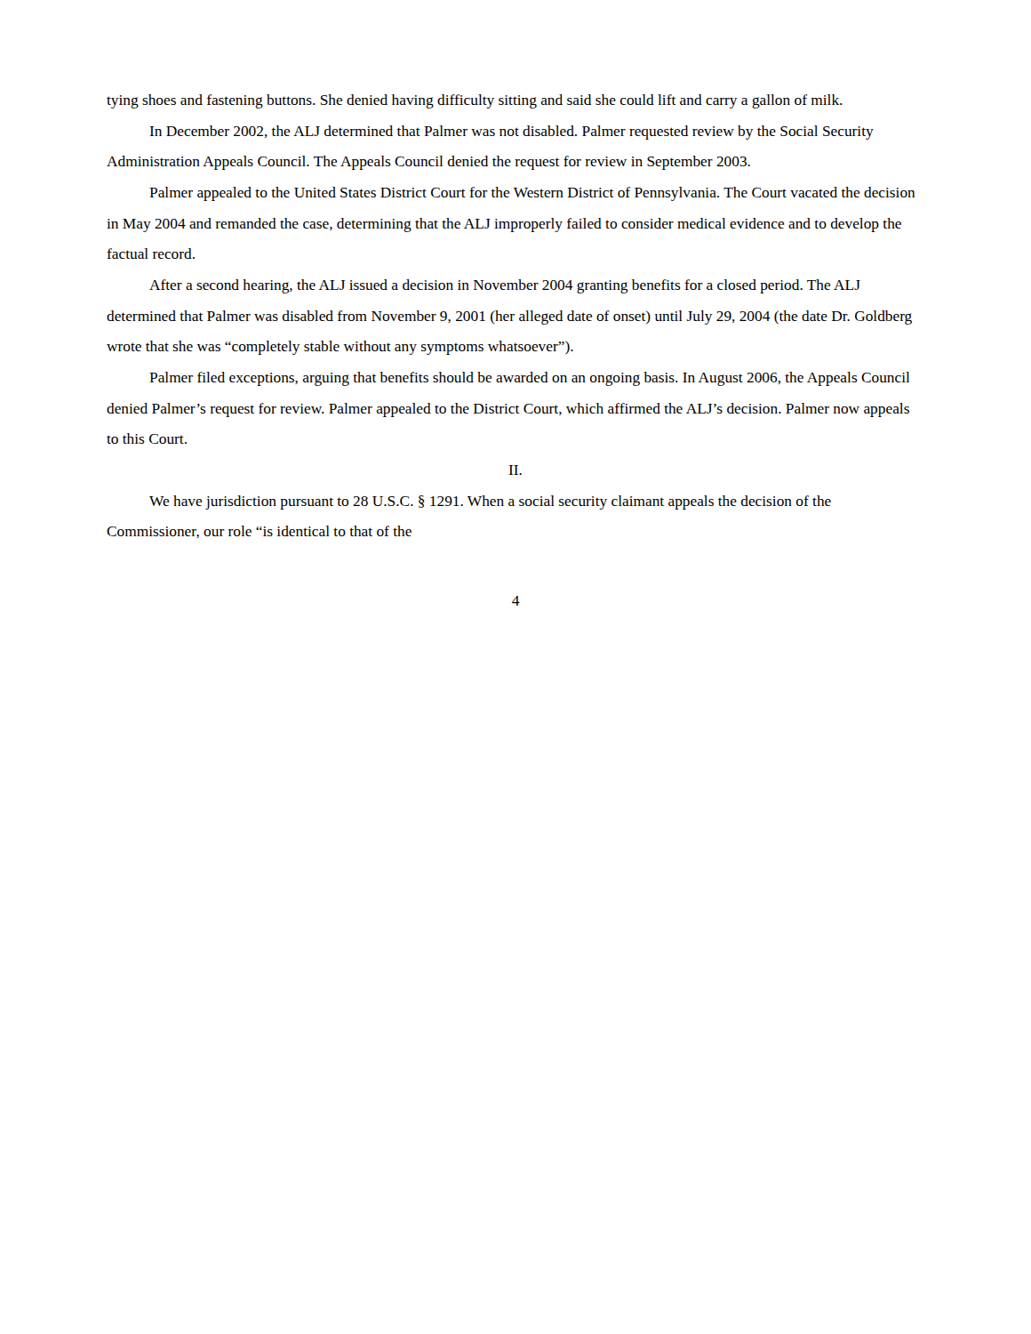tying shoes and fastening buttons. She denied having difficulty sitting and said she could lift and carry a gallon of milk.
In December 2002, the ALJ determined that Palmer was not disabled. Palmer requested review by the Social Security Administration Appeals Council. The Appeals Council denied the request for review in September 2003.
Palmer appealed to the United States District Court for the Western District of Pennsylvania. The Court vacated the decision in May 2004 and remanded the case, determining that the ALJ improperly failed to consider medical evidence and to develop the factual record.
After a second hearing, the ALJ issued a decision in November 2004 granting benefits for a closed period. The ALJ determined that Palmer was disabled from November 9, 2001 (her alleged date of onset) until July 29, 2004 (the date Dr. Goldberg wrote that she was “completely stable without any symptoms whatsoever”).
Palmer filed exceptions, arguing that benefits should be awarded on an ongoing basis. In August 2006, the Appeals Council denied Palmer’s request for review. Palmer appealed to the District Court, which affirmed the ALJ’s decision. Palmer now appeals to this Court.
II.
We have jurisdiction pursuant to 28 U.S.C. § 1291. When a social security claimant appeals the decision of the Commissioner, our role “is identical to that of the
4